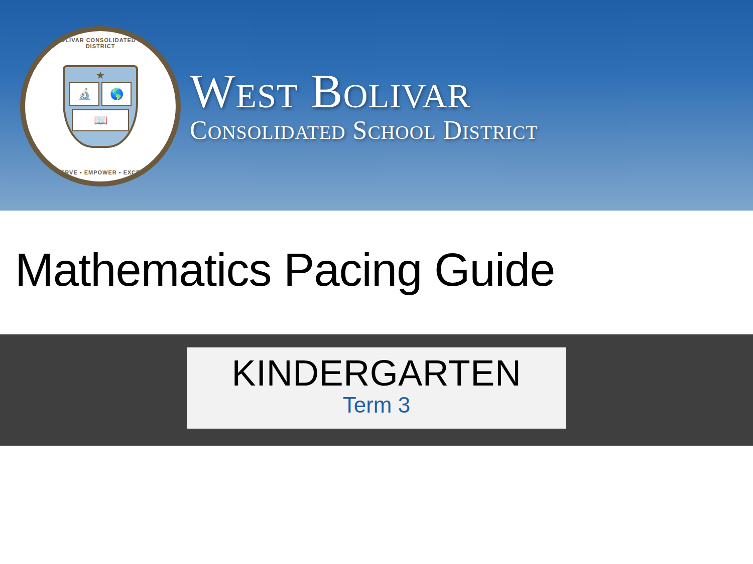WEST BOLIVAR CONSOLIDATED SCHOOL DISTRICT
SERVE • EMPOWER • EXCEL
★
🔬 🌎
📖
WEST BOLIVAR
CONSOLIDATED SCHOOL DISTRICT
Mathematics Pacing Guide
KINDERGARTEN
Term 3